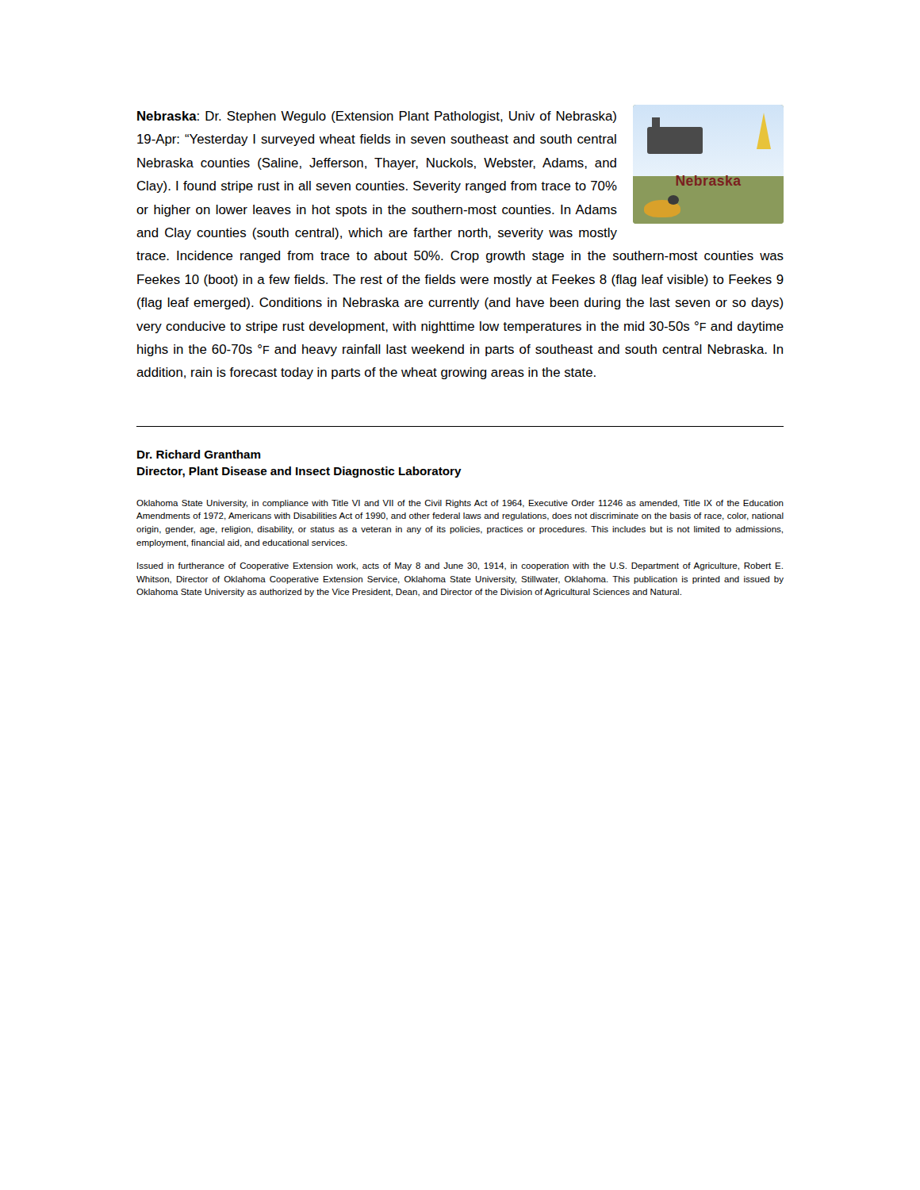Nebraska
Nebraska: Dr. Stephen Wegulo (Extension Plant Pathologist, Univ of Nebraska) 19-Apr: “Yesterday I surveyed wheat fields in seven southeast and south central Nebraska counties (Saline, Jefferson, Thayer, Nuckols, Webster, Adams, and Clay). I found stripe rust in all seven counties. Severity ranged from trace to 70% or higher on lower leaves in hot spots in the southern-most counties. In Adams and Clay counties (south central), which are farther north, severity was mostly trace. Incidence ranged from trace to about 50%. Crop growth stage in the southern-most counties was Feekes 10 (boot) in a few fields. The rest of the fields were mostly at Feekes 8 (flag leaf visible) to Feekes 9 (flag leaf emerged). Conditions in Nebraska are currently (and have been during the last seven or so days) very conducive to stripe rust development, with nighttime low temperatures in the mid 30-50s °F and daytime highs in the 60-70s °F and heavy rainfall last weekend in parts of southeast and south central Nebraska. In addition, rain is forecast today in parts of the wheat growing areas in the state.
Dr. Richard Grantham
Director, Plant Disease and Insect Diagnostic Laboratory
Oklahoma State University, in compliance with Title VI and VII of the Civil Rights Act of 1964, Executive Order 11246 as amended, Title IX of the Education Amendments of 1972, Americans with Disabilities Act of 1990, and other federal laws and regulations, does not discriminate on the basis of race, color, national origin, gender, age, religion, disability, or status as a veteran in any of its policies, practices or procedures. This includes but is not limited to admissions, employment, financial aid, and educational services.
Issued in furtherance of Cooperative Extension work, acts of May 8 and June 30, 1914, in cooperation with the U.S. Department of Agriculture, Robert E. Whitson, Director of Oklahoma Cooperative Extension Service, Oklahoma State University, Stillwater, Oklahoma. This publication is printed and issued by Oklahoma State University as authorized by the Vice President, Dean, and Director of the Division of Agricultural Sciences and Natural.